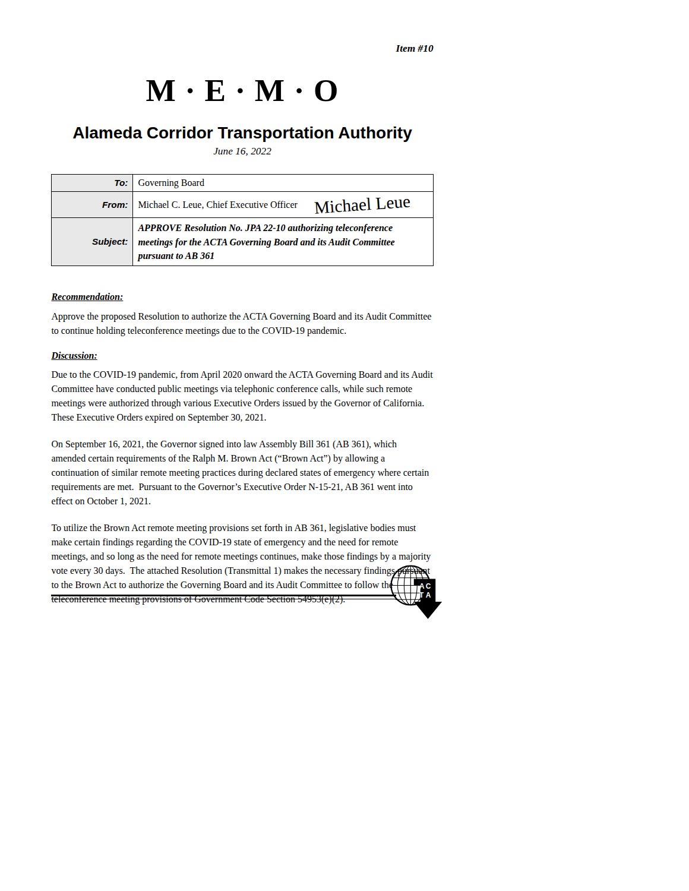Item #10
M · E · M · O
Alameda Corridor Transportation Authority
June 16, 2022
| To: | Governing Board |
| From: | Michael C. Leue, Chief Executive Officer Michael Leue |
| Subject: | APPROVE Resolution No. JPA 22-10 authorizing teleconference meetings for the ACTA Governing Board and its Audit Committee pursuant to AB 361 |
Recommendation:
Approve the proposed Resolution to authorize the ACTA Governing Board and its Audit Committee to continue holding teleconference meetings due to the COVID-19 pandemic.
Discussion:
Due to the COVID-19 pandemic, from April 2020 onward the ACTA Governing Board and its Audit Committee have conducted public meetings via telephonic conference calls, while such remote meetings were authorized through various Executive Orders issued by the Governor of California. These Executive Orders expired on September 30, 2021.
On September 16, 2021, the Governor signed into law Assembly Bill 361 (AB 361), which amended certain requirements of the Ralph M. Brown Act (“Brown Act”) by allowing a continuation of similar remote meeting practices during declared states of emergency where certain requirements are met. Pursuant to the Governor’s Executive Order N-15-21, AB 361 went into effect on October 1, 2021.
To utilize the Brown Act remote meeting provisions set forth in AB 361, legislative bodies must make certain findings regarding the COVID-19 state of emergency and the need for remote meetings, and so long as the need for remote meetings continues, make those findings by a majority vote every 30 days. The attached Resolution (Transmittal 1) makes the necessary findings pursuant to the Brown Act to authorize the Governing Board and its Audit Committee to follow the teleconference meeting provisions of Government Code Section 54953(e)(2).
A C T A